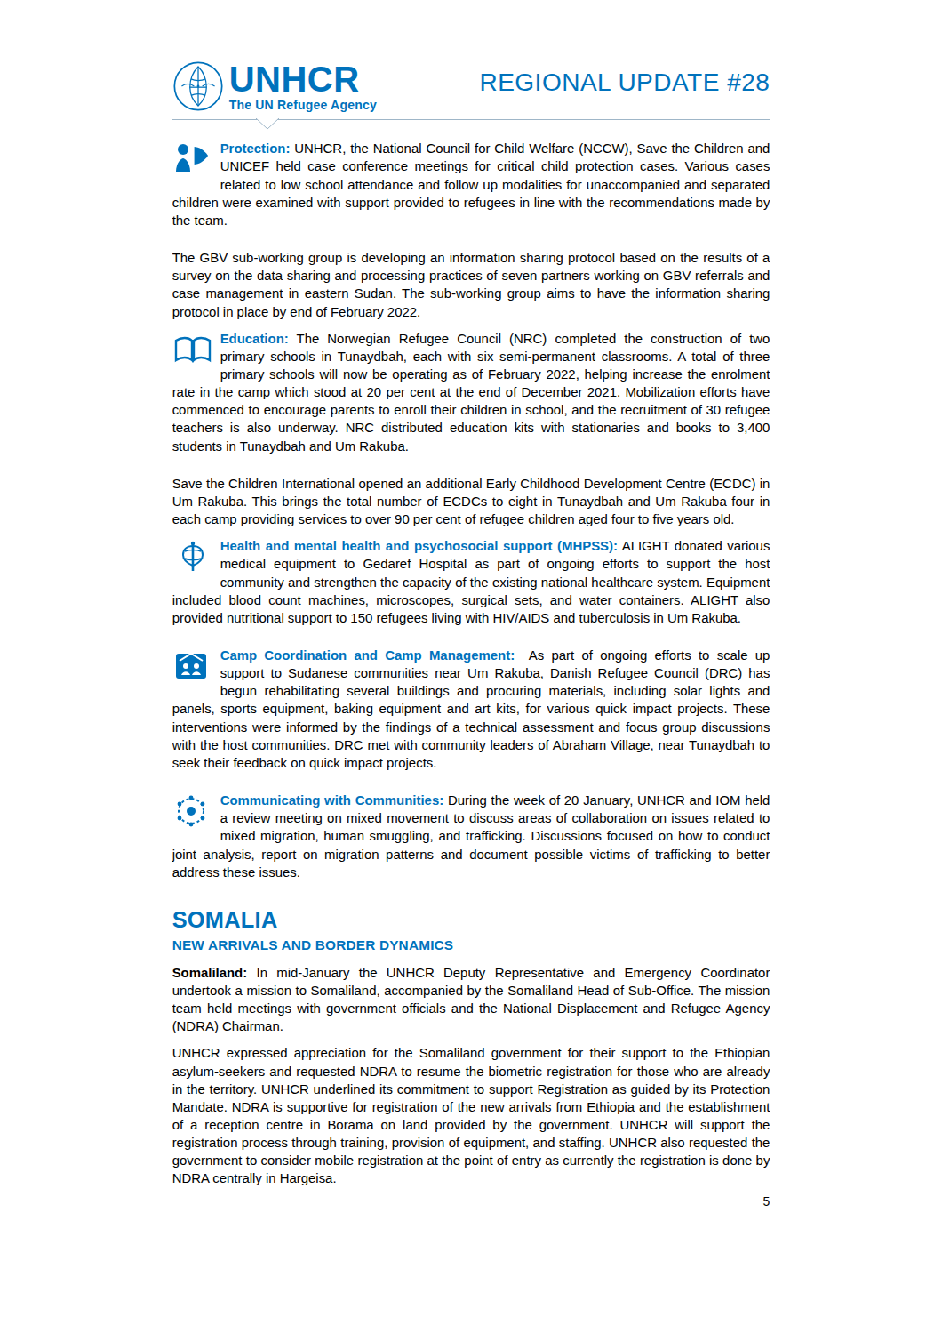UNHCR
The UN Refugee Agency
REGIONAL UPDATE #28
Protection: UNHCR, the National Council for Child Welfare (NCCW), Save the Children and UNICEF held case conference meetings for critical child protection cases. Various cases related to low school attendance and follow up modalities for unaccompanied and separated children were examined with support provided to refugees in line with the recommendations made by the team.
The GBV sub-working group is developing an information sharing protocol based on the results of a survey on the data sharing and processing practices of seven partners working on GBV referrals and case management in eastern Sudan. The sub-working group aims to have the information sharing protocol in place by end of February 2022.
Education: The Norwegian Refugee Council (NRC) completed the construction of two primary schools in Tunaydbah, each with six semi-permanent classrooms. A total of three primary schools will now be operating as of February 2022, helping increase the enrolment rate in the camp which stood at 20 per cent at the end of December 2021. Mobilization efforts have commenced to encourage parents to enroll their children in school, and the recruitment of 30 refugee teachers is also underway. NRC distributed education kits with stationaries and books to 3,400 students in Tunaydbah and Um Rakuba.
Save the Children International opened an additional Early Childhood Development Centre (ECDC) in Um Rakuba. This brings the total number of ECDCs to eight in Tunaydbah and Um Rakuba four in each camp providing services to over 90 per cent of refugee children aged four to five years old.
Health and mental health and psychosocial support (MHPSS): ALIGHT donated various medical equipment to Gedaref Hospital as part of ongoing efforts to support the host community and strengthen the capacity of the existing national healthcare system. Equipment included blood count machines, microscopes, surgical sets, and water containers. ALIGHT also provided nutritional support to 150 refugees living with HIV/AIDS and tuberculosis in Um Rakuba.
Camp Coordination and Camp Management: As part of ongoing efforts to scale up support to Sudanese communities near Um Rakuba, Danish Refugee Council (DRC) has begun rehabilitating several buildings and procuring materials, including solar lights and panels, sports equipment, baking equipment and art kits, for various quick impact projects. These interventions were informed by the findings of a technical assessment and focus group discussions with the host communities. DRC met with community leaders of Abraham Village, near Tunaydbah to seek their feedback on quick impact projects.
Communicating with Communities: During the week of 20 January, UNHCR and IOM held a review meeting on mixed movement to discuss areas of collaboration on issues related to mixed migration, human smuggling, and trafficking. Discussions focused on how to conduct joint analysis, report on migration patterns and document possible victims of trafficking to better address these issues.
SOMALIA
NEW ARRIVALS AND BORDER DYNAMICS
Somaliland: In mid-January the UNHCR Deputy Representative and Emergency Coordinator undertook a mission to Somaliland, accompanied by the Somaliland Head of Sub-Office. The mission team held meetings with government officials and the National Displacement and Refugee Agency (NDRA) Chairman.
UNHCR expressed appreciation for the Somaliland government for their support to the Ethiopian asylum-seekers and requested NDRA to resume the biometric registration for those who are already in the territory. UNHCR underlined its commitment to support Registration as guided by its Protection Mandate. NDRA is supportive for registration of the new arrivals from Ethiopia and the establishment of a reception centre in Borama on land provided by the government. UNHCR will support the registration process through training, provision of equipment, and staffing. UNHCR also requested the government to consider mobile registration at the point of entry as currently the registration is done by NDRA centrally in Hargeisa.
5